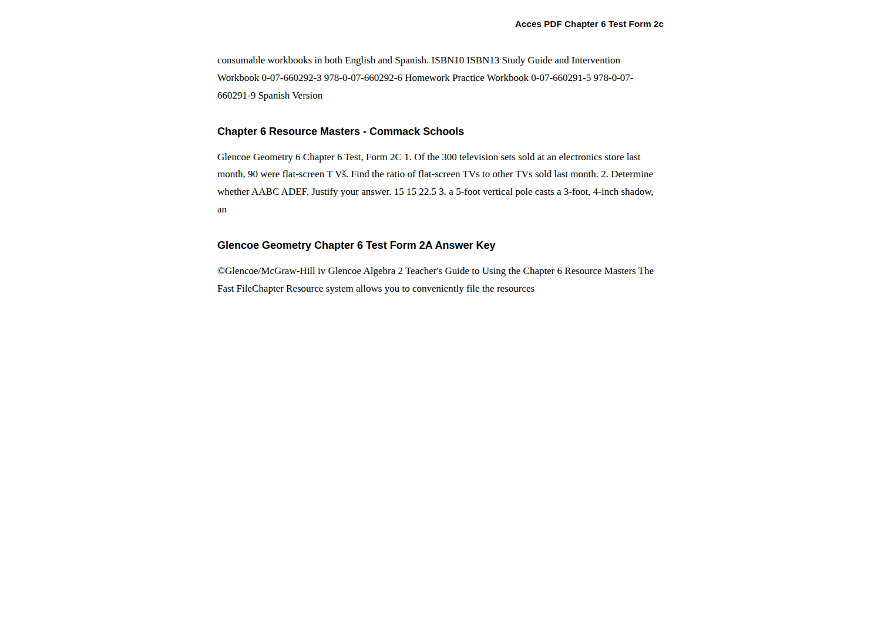Acces PDF Chapter 6 Test Form 2c
consumable workbooks in both English and Spanish. ISBN10 ISBN13 Study Guide and Intervention Workbook 0-07-660292-3 978-0-07-660292-6 Homework Practice Workbook 0-07-660291-5 978-0-07-660291-9 Spanish Version
Chapter 6 Resource Masters - Commack Schools
Glencoe Geometry 6 Chapter 6 Test, Form 2C 1. Of the 300 television sets sold at an electronics store last month, 90 were flat-screen T Vš. Find the ratio of flat-screen TVs to other TVs sold last month. 2. Determine whether AABC ADEF. Justify your answer. 15 15 22.5 3. a 5-foot vertical pole casts a 3-foot, 4-inch shadow, an
Glencoe Geometry Chapter 6 Test Form 2A Answer Key
©Glencoe/McGraw-Hill iv Glencoe Algebra 2 Teacher's Guide to Using the Chapter 6 Resource Masters The Fast FileChapter Resource system allows you to conveniently file the resources